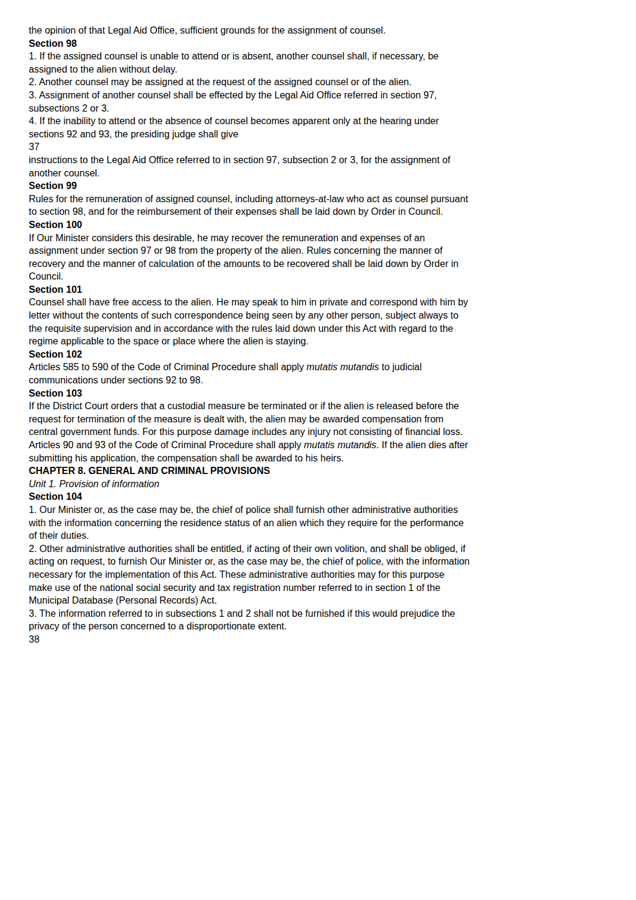the opinion of that Legal Aid Office, sufficient grounds for the assignment of counsel.
Section 98
1. If the assigned counsel is unable to attend or is absent, another counsel shall, if necessary, be assigned to the alien without delay.
2. Another counsel may be assigned at the request of the assigned counsel or of the alien.
3. Assignment of another counsel shall be effected by the Legal Aid Office referred in section 97, subsections 2 or 3.
4. If the inability to attend or the absence of counsel becomes apparent only at the hearing under sections 92 and 93, the presiding judge shall give
37
instructions to the Legal Aid Office referred to in section 97, subsection 2 or 3, for the assignment of another counsel.
Section 99
Rules for the remuneration of assigned counsel, including attorneys-at-law who act as counsel pursuant to section 98, and for the reimbursement of their expenses shall be laid down by Order in Council.
Section 100
If Our Minister considers this desirable, he may recover the remuneration and expenses of an assignment under section 97 or 98 from the property of the alien. Rules concerning the manner of recovery and the manner of calculation of the amounts to be recovered shall be laid down by Order in Council.
Section 101
Counsel shall have free access to the alien. He may speak to him in private and correspond with him by letter without the contents of such correspondence being seen by any other person, subject always to the requisite supervision and in accordance with the rules laid down under this Act with regard to the regime applicable to the space or place where the alien is staying.
Section 102
Articles 585 to 590 of the Code of Criminal Procedure shall apply mutatis mutandis to judicial communications under sections 92 to 98.
Section 103
If the District Court orders that a custodial measure be terminated or if the alien is released before the request for termination of the measure is dealt with, the alien may be awarded compensation from central government funds. For this purpose damage includes any injury not consisting of financial loss. Articles 90 and 93 of the Code of Criminal Procedure shall apply mutatis mutandis. If the alien dies after submitting his application, the compensation shall be awarded to his heirs.
CHAPTER 8. GENERAL AND CRIMINAL PROVISIONS
Unit 1. Provision of information
Section 104
1. Our Minister or, as the case may be, the chief of police shall furnish other administrative authorities with the information concerning the residence status of an alien which they require for the performance of their duties.
2. Other administrative authorities shall be entitled, if acting of their own volition, and shall be obliged, if acting on request, to furnish Our Minister or, as the case may be, the chief of police, with the information necessary for the implementation of this Act. These administrative authorities may for this purpose make use of the national social security and tax registration number referred to in section 1 of the Municipal Database (Personal Records) Act.
3. The information referred to in subsections 1 and 2 shall not be furnished if this would prejudice the privacy of the person concerned to a disproportionate extent.
38